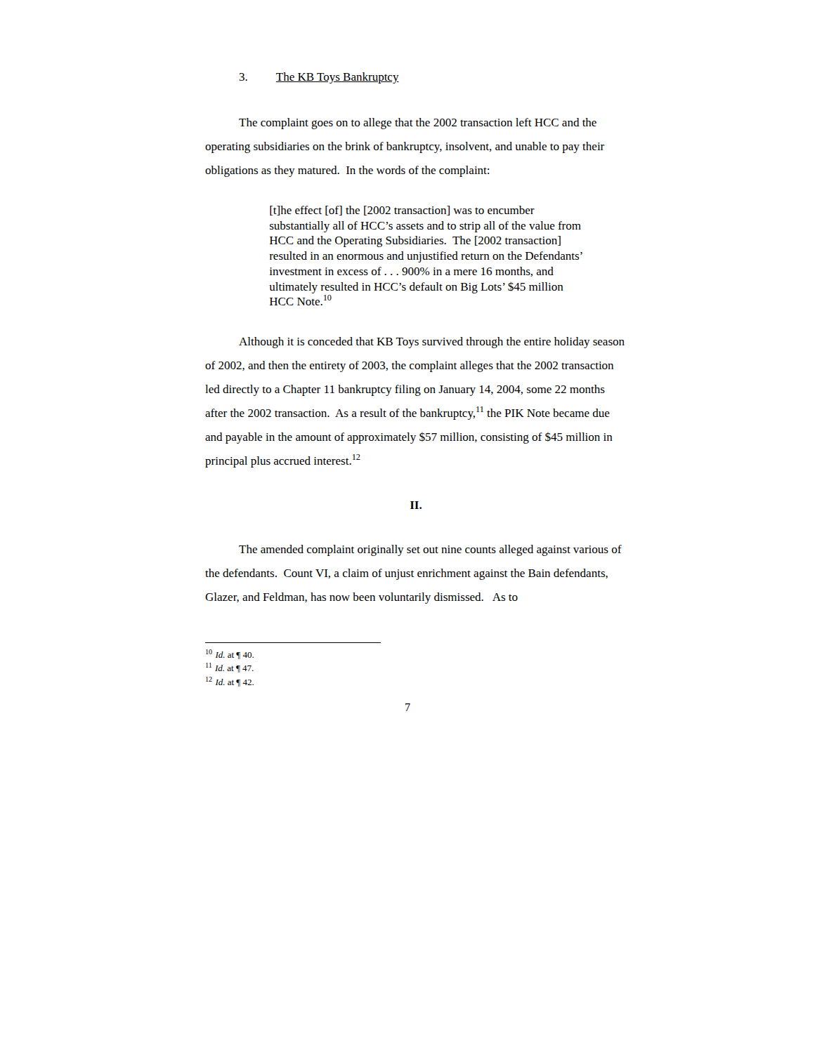3. The KB Toys Bankruptcy
The complaint goes on to allege that the 2002 transaction left HCC and the operating subsidiaries on the brink of bankruptcy, insolvent, and unable to pay their obligations as they matured. In the words of the complaint:
[t]he effect [of] the [2002 transaction] was to encumber substantially all of HCC’s assets and to strip all of the value from HCC and the Operating Subsidiaries. The [2002 transaction] resulted in an enormous and unjustified return on the Defendants’ investment in excess of . . . 900% in a mere 16 months, and ultimately resulted in HCC’s default on Big Lots’ $45 million HCC Note.10
Although it is conceded that KB Toys survived through the entire holiday season of 2002, and then the entirety of 2003, the complaint alleges that the 2002 transaction led directly to a Chapter 11 bankruptcy filing on January 14, 2004, some 22 months after the 2002 transaction. As a result of the bankruptcy,11 the PIK Note became due and payable in the amount of approximately $57 million, consisting of $45 million in principal plus accrued interest.12
II.
The amended complaint originally set out nine counts alleged against various of the defendants. Count VI, a claim of unjust enrichment against the Bain defendants, Glazer, and Feldman, has now been voluntarily dismissed. As to
10 Id. at ¶ 40.
11 Id. at ¶ 47.
12 Id. at ¶ 42.
7